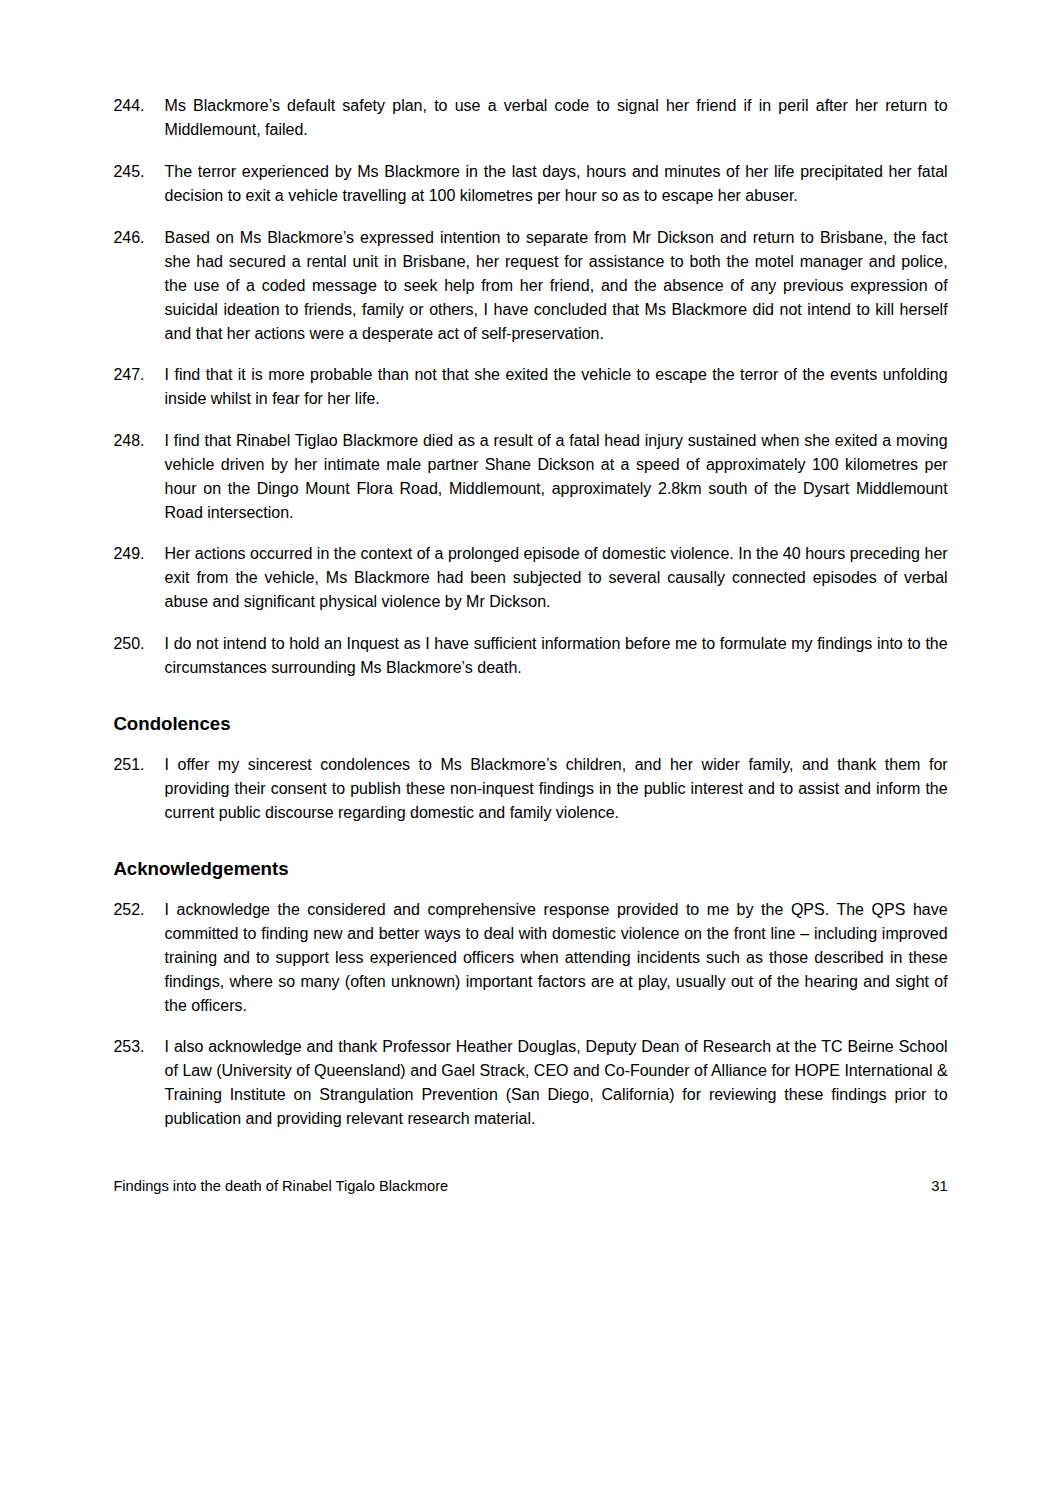244. Ms Blackmore’s default safety plan, to use a verbal code to signal her friend if in peril after her return to Middlemount, failed.
245. The terror experienced by Ms Blackmore in the last days, hours and minutes of her life precipitated her fatal decision to exit a vehicle travelling at 100 kilometres per hour so as to escape her abuser.
246. Based on Ms Blackmore’s expressed intention to separate from Mr Dickson and return to Brisbane, the fact she had secured a rental unit in Brisbane, her request for assistance to both the motel manager and police, the use of a coded message to seek help from her friend, and the absence of any previous expression of suicidal ideation to friends, family or others, I have concluded that Ms Blackmore did not intend to kill herself and that her actions were a desperate act of self-preservation.
247. I find that it is more probable than not that she exited the vehicle to escape the terror of the events unfolding inside whilst in fear for her life.
248. I find that Rinabel Tiglao Blackmore died as a result of a fatal head injury sustained when she exited a moving vehicle driven by her intimate male partner Shane Dickson at a speed of approximately 100 kilometres per hour on the Dingo Mount Flora Road, Middlemount, approximately 2.8km south of the Dysart Middlemount Road intersection.
249. Her actions occurred in the context of a prolonged episode of domestic violence. In the 40 hours preceding her exit from the vehicle, Ms Blackmore had been subjected to several causally connected episodes of verbal abuse and significant physical violence by Mr Dickson.
250. I do not intend to hold an Inquest as I have sufficient information before me to formulate my findings into to the circumstances surrounding Ms Blackmore’s death.
Condolences
251. I offer my sincerest condolences to Ms Blackmore’s children, and her wider family, and thank them for providing their consent to publish these non-inquest findings in the public interest and to assist and inform the current public discourse regarding domestic and family violence.
Acknowledgements
252. I acknowledge the considered and comprehensive response provided to me by the QPS. The QPS have committed to finding new and better ways to deal with domestic violence on the front line – including improved training and to support less experienced officers when attending incidents such as those described in these findings, where so many (often unknown) important factors are at play, usually out of the hearing and sight of the officers.
253. I also acknowledge and thank Professor Heather Douglas, Deputy Dean of Research at the TC Beirne School of Law (University of Queensland) and Gael Strack, CEO and Co-Founder of Alliance for HOPE International & Training Institute on Strangulation Prevention (San Diego, California) for reviewing these findings prior to publication and providing relevant research material.
Findings into the death of Rinabel Tigalo Blackmore 31